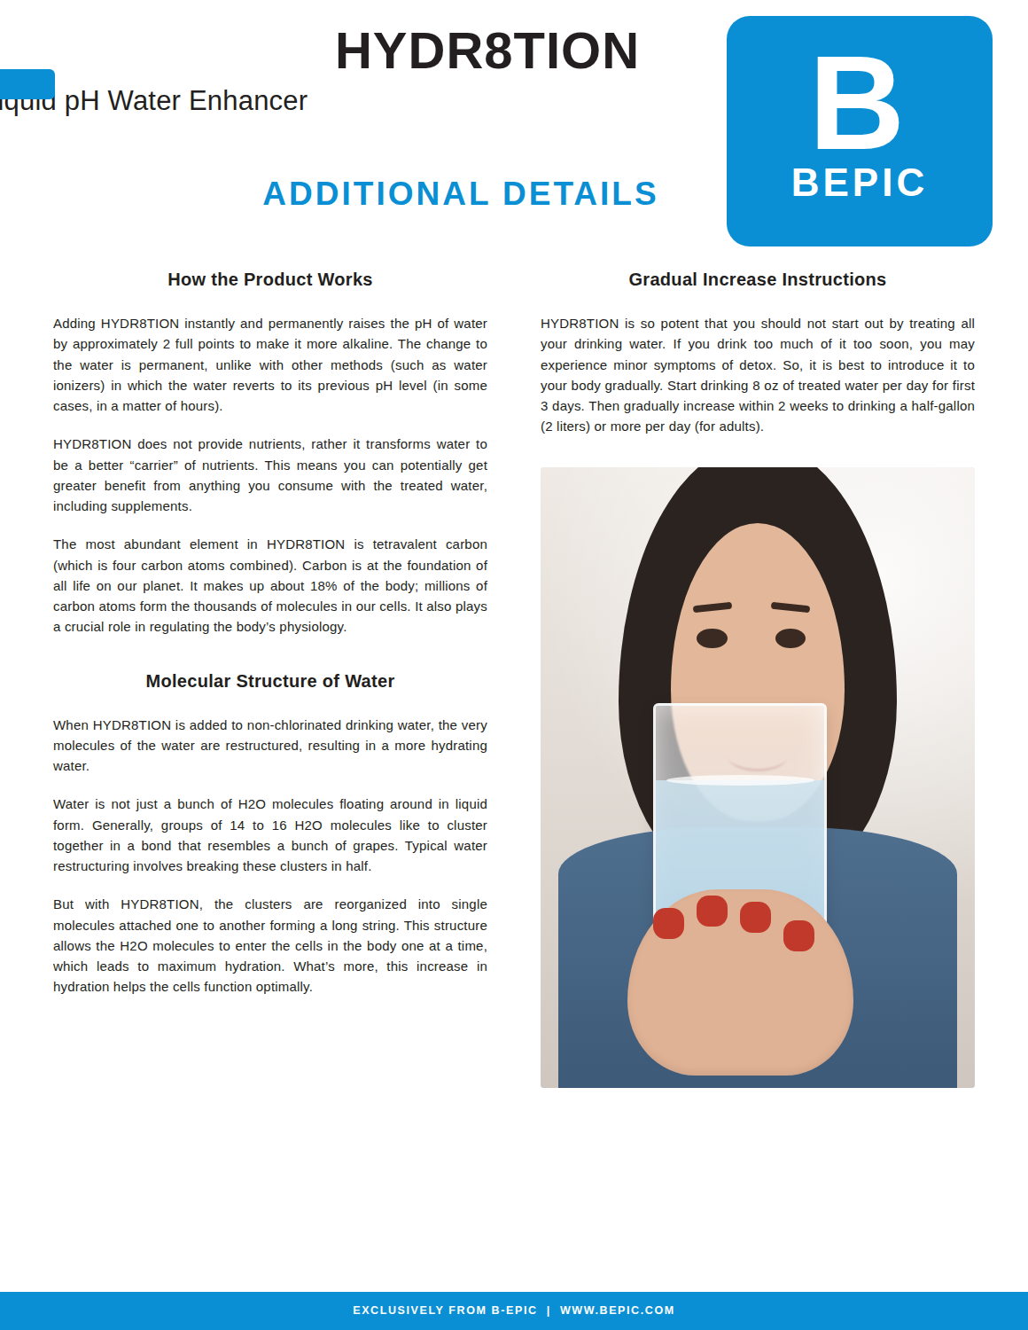B
BEPIC
HYDR8TION
Liquid pH Water Enhancer
ADDITIONAL DETAILS
How the Product Works
Adding HYDR8TION instantly and permanently raises the pH of water by approximately 2 full points to make it more alkaline. The change to the water is permanent, unlike with other methods (such as water ionizers) in which the water reverts to its previous pH level (in some cases, in a matter of hours).
HYDR8TION does not provide nutrients, rather it transforms water to be a better “carrier” of nutrients. This means you can potentially get greater benefit from anything you consume with the treated water, including supplements.
The most abundant element in HYDR8TION is tetravalent carbon (which is four carbon atoms combined). Carbon is at the foundation of all life on our planet. It makes up about 18% of the body; millions of carbon atoms form the thousands of molecules in our cells. It also plays a crucial role in regulating the body’s physiology.
Molecular Structure of Water
When HYDR8TION is added to non-chlorinated drinking water, the very molecules of the water are restructured, resulting in a more hydrating water.
Water is not just a bunch of H2O molecules floating around in liquid form. Generally, groups of 14 to 16 H2O molecules like to cluster together in a bond that resembles a bunch of grapes. Typical water restructuring involves breaking these clusters in half.
But with HYDR8TION, the clusters are reorganized into single molecules attached one to another forming a long string. This structure allows the H2O molecules to enter the cells in the body one at a time, which leads to maximum hydration. What’s more, this increase in hydration helps the cells function optimally.
Gradual Increase Instructions
HYDR8TION is so potent that you should not start out by treating all your drinking water. If you drink too much of it too soon, you may experience minor symptoms of detox. So, it is best to introduce it to your body gradually. Start drinking 8 oz of treated water per day for first 3 days. Then gradually increase within 2 weeks to drinking a half-gallon (2 liters) or more per day (for adults).
EXCLUSIVELY FROM B-EPIC | WWW.BEPIC.COM